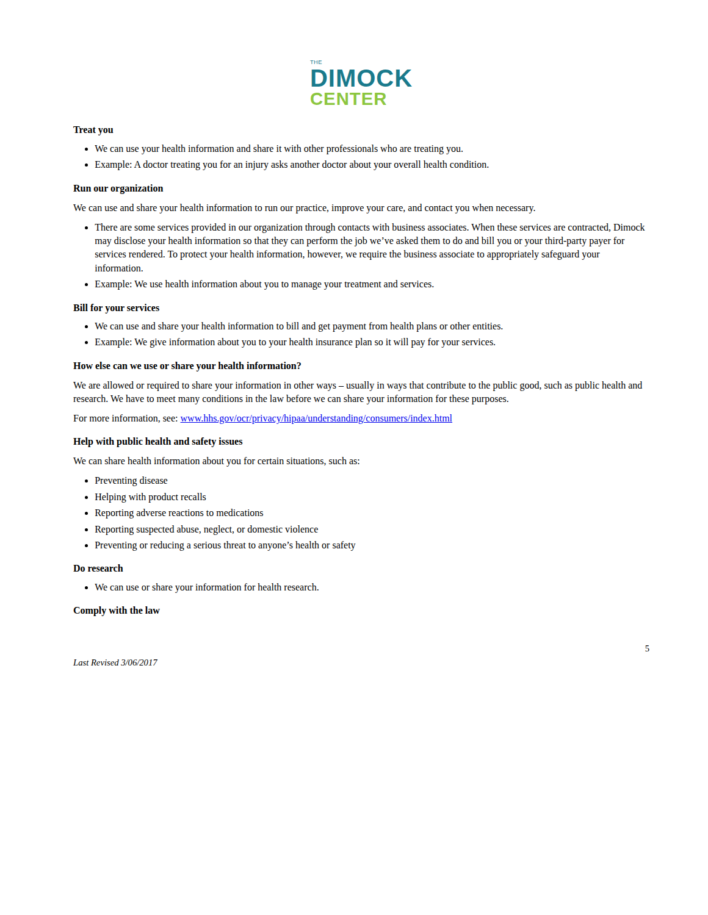THE
DIMOCK
CENTER
Treat you
We can use your health information and share it with other professionals who are treating you.
Example: A doctor treating you for an injury asks another doctor about your overall health condition.
Run our organization
We can use and share your health information to run our practice, improve your care, and contact you when necessary.
There are some services provided in our organization through contacts with business associates. When these services are contracted, Dimock may disclose your health information so that they can perform the job we’ve asked them to do and bill you or your third-party payer for services rendered. To protect your health information, however, we require the business associate to appropriately safeguard your information.
Example: We use health information about you to manage your treatment and services.
Bill for your services
We can use and share your health information to bill and get payment from health plans or other entities.
Example: We give information about you to your health insurance plan so it will pay for your services.
How else can we use or share your health information?
We are allowed or required to share your information in other ways – usually in ways that contribute to the public good, such as public health and research. We have to meet many conditions in the law before we can share your information for these purposes.
For more information, see: www.hhs.gov/ocr/privacy/hipaa/understanding/consumers/index.html
Help with public health and safety issues
We can share health information about you for certain situations, such as:
Preventing disease
Helping with product recalls
Reporting adverse reactions to medications
Reporting suspected abuse, neglect, or domestic violence
Preventing or reducing a serious threat to anyone’s health or safety
Do research
We can use or share your information for health research.
Comply with the law
5
Last Revised 3/06/2017